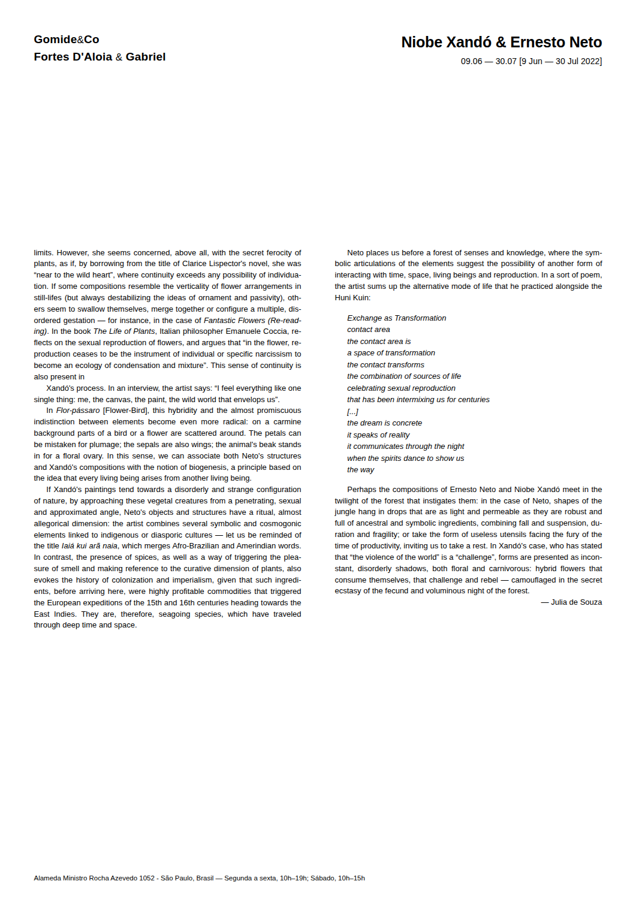Gomide&Co
Fortes D'Aloia & Gabriel
Niobe Xandó & Ernesto Neto
09.06 — 30.07 [9 Jun — 30 Jul 2022]
limits. However, she seems concerned, above all, with the secret ferocity of plants, as if, by borrowing from the title of Clarice Lispector's novel, she was “near to the wild heart”, where continuity exceeds any possibility of individuation. If some compositions resemble the verticality of flower arrangements in still-lifes (but always destabilizing the ideas of ornament and passivity), others seem to swallow themselves, merge together or configure a multiple, disordered gestation — for instance, in the case of Fantastic Flowers (Re-reading). In the book The Life of Plants, Italian philosopher Emanuele Coccia, reflects on the sexual reproduction of flowers, and argues that “in the flower, reproduction ceases to be the instrument of individual or specific narcissism to become an ecology of condensation and mixture”. This sense of continuity is also present in
Xandó's process. In an interview, the artist says: “I feel everything like one single thing: me, the canvas, the paint, the wild world that envelops us”.
In Flor-pássaro [Flower-Bird], this hybridity and the almost promiscuous indistinction between elements become even more radical: on a carmine background parts of a bird or a flower are scattered around. The petals can be mistaken for plumage; the sepals are also wings; the animal's beak stands in for a floral ovary. In this sense, we can associate both Neto's structures and Xandó's compositions with the notion of biogenesis, a principle based on the idea that every living being arises from another living being.
If Xandó's paintings tend towards a disorderly and strange configuration of nature, by approaching these vegetal creatures from a penetrating, sexual and approximated angle, Neto's objects and structures have a ritual, almost allegorical dimension: the artist combines several symbolic and cosmogonic elements linked to indigenous or diasporic cultures — let us be reminded of the title Iaiá kui arã naia, which merges Afro-Brazilian and Amerindian words. In contrast, the presence of spices, as well as a way of triggering the pleasure of smell and making reference to the curative dimension of plants, also evokes the history of colonization and imperialism, given that such ingredients, before arriving here, were highly profitable commodities that triggered the European expeditions of the 15th and 16th centuries heading towards the East Indies. They are, therefore, seagoing species, which have traveled through deep time and space.
Neto places us before a forest of senses and knowledge, where the symbolic articulations of the elements suggest the possibility of another form of interacting with time, space, living beings and reproduction. In a sort of poem, the artist sums up the alternative mode of life that he practiced alongside the Huni Kuin:
Exchange as Transformation
contact area
the contact area is
a space of transformation
the contact transforms
the combination of sources of life
celebrating sexual reproduction
that has been intermixing us for centuries
[...]
the dream is concrete
it speaks of reality
it communicates through the night
when the spirits dance to show us
the way
Perhaps the compositions of Ernesto Neto and Niobe Xandó meet in the twilight of the forest that instigates them: in the case of Neto, shapes of the jungle hang in drops that are as light and permeable as they are robust and full of ancestral and symbolic ingredients, combining fall and suspension, duration and fragility; or take the form of useless utensils facing the fury of the time of productivity, inviting us to take a rest. In Xandó's case, who has stated that “the violence of the world” is a “challenge”, forms are presented as inconstant, disorderly shadows, both floral and carnivorous: hybrid flowers that consume themselves, that challenge and rebel — camouflaged in the secret ecstasy of the fecund and voluminous night of the forest.
— Julia de Souza
Alameda Ministro Rocha Azevedo 1052 - São Paulo, Brasil — Segunda a sexta, 10h–19h; Sábado, 10h–15h